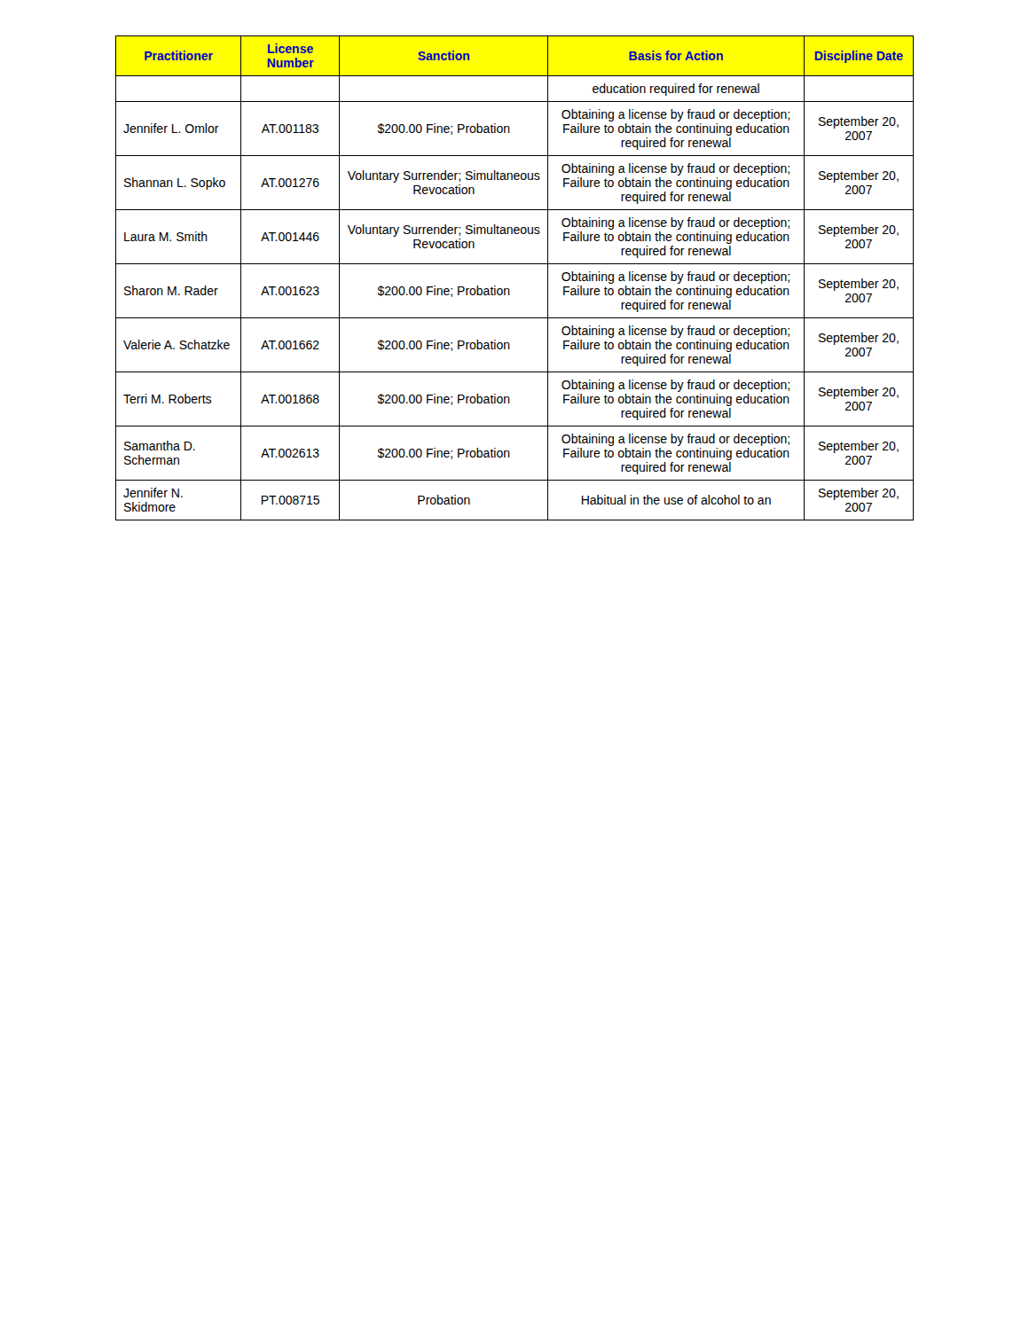| Practitioner | License Number | Sanction | Basis for Action | Discipline Date |
| --- | --- | --- | --- | --- |
| | | | education required for renewal | |
| Jennifer L. Omlor | AT.001183 | $200.00 Fine; Probation | Obtaining a license by fraud or deception; Failure to obtain the continuing education required for renewal | September 20, 2007 |
| Shannan L. Sopko | AT.001276 | Voluntary Surrender; Simultaneous Revocation | Obtaining a license by fraud or deception; Failure to obtain the continuing education required for renewal | September 20, 2007 |
| Laura M. Smith | AT.001446 | Voluntary Surrender; Simultaneous Revocation | Obtaining a license by fraud or deception; Failure to obtain the continuing education required for renewal | September 20, 2007 |
| Sharon M. Rader | AT.001623 | $200.00 Fine; Probation | Obtaining a license by fraud or deception; Failure to obtain the continuing education required for renewal | September 20, 2007 |
| Valerie A. Schatzke | AT.001662 | $200.00 Fine; Probation | Obtaining a license by fraud or deception; Failure to obtain the continuing education required for renewal | September 20, 2007 |
| Terri M. Roberts | AT.001868 | $200.00 Fine; Probation | Obtaining a license by fraud or deception; Failure to obtain the continuing education required for renewal | September 20, 2007 |
| Samantha D. Scherman | AT.002613 | $200.00 Fine; Probation | Obtaining a license by fraud or deception; Failure to obtain the continuing education required for renewal | September 20, 2007 |
| Jennifer N. Skidmore | PT.008715 | Probation | Habitual in the use of alcohol to an | September 20, 2007 |